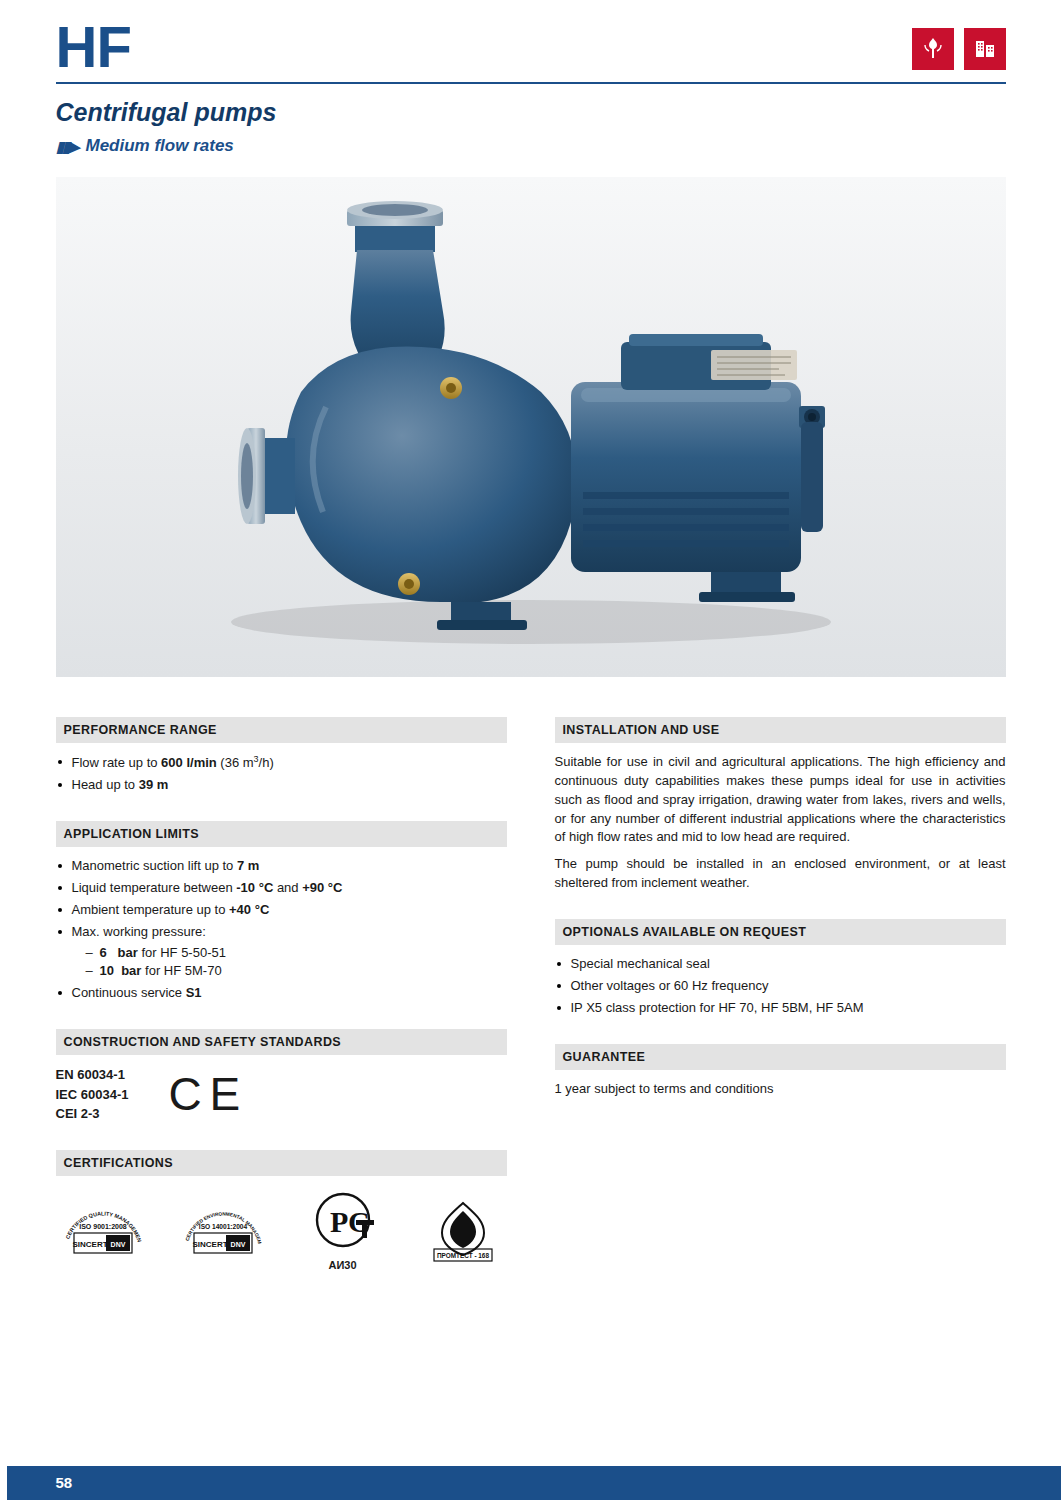HF
Centrifugal pumps
▮▮▶ Medium flow rates
Performance range
Flow rate up to 600 l/min (36 m3/h)
Head up to 39 m
Application limits
Manometric suction lift up to 7 m
Liquid temperature between -10 °C and +90 °C
Ambient temperature up to +40 °C
Max. working pressure:
6 bar for HF 5-50-51
10 bar for HF 5M-70
Continuous service S1
Construction and safety standards
EN 60034-1
IEC 60034-1
CEI 2-3 C E
Certifications
CERTIFIED QUALITY MANAGEMENT SYSTEM ISO 9001:2008 SINCERT DNV
CERTIFIED ENVIRONMENTAL MANAGEMENT SYSTEM ISO 14001:2004 SINCERT DNV
P C
АИ30
ПРОМТЕСТ - 168
Installation and use
Suitable for use in civil and agricultural applications. The high efficiency and continuous duty capabilities makes these pumps ideal for use in activities such as flood and spray irrigation, drawing water from lakes, rivers and wells, or for any number of different industrial applications where the characteristics of high flow rates and mid to low head are required.
The pump should be installed in an enclosed environment, or at least sheltered from inclement weather.
Optionals available on request
Special mechanical seal
Other voltages or 60 Hz frequency
IP X5 class protection for HF 70, HF 5BM, HF 5AM
Guarantee
1 year subject to terms and conditions
58